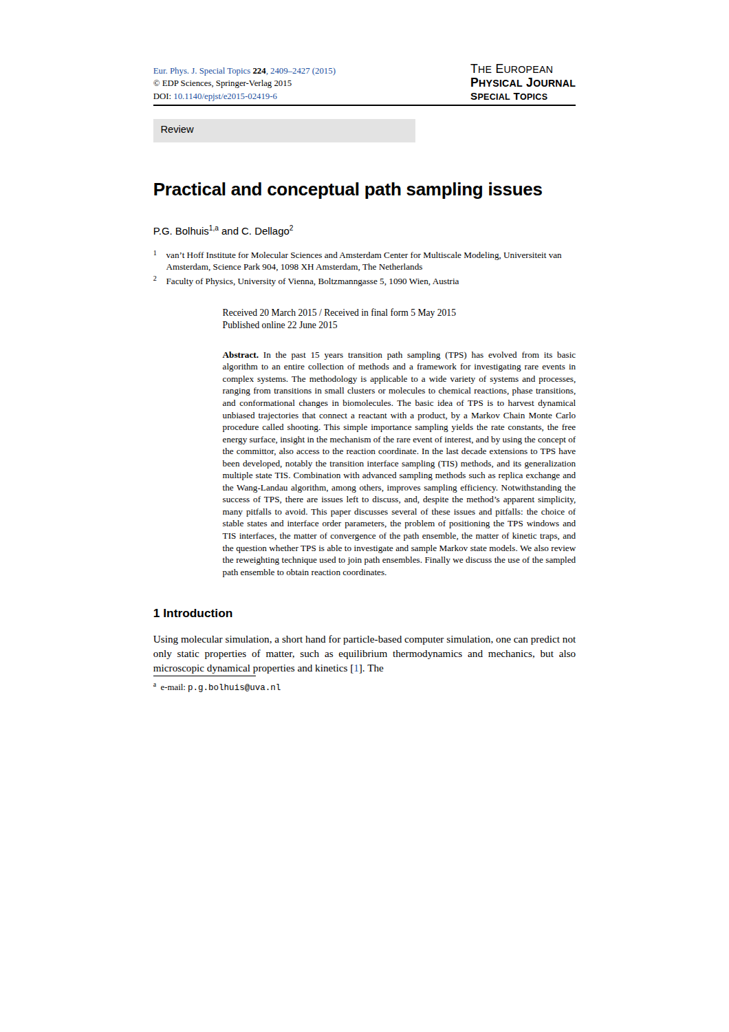Eur. Phys. J. Special Topics 224, 2409–2427 (2015)
© EDP Sciences, Springer-Verlag 2015
DOI: 10.1140/epjst/e2015-02419-6
THE EUROPEAN
PHYSICAL JOURNAL
SPECIAL TOPICS
Review
Practical and conceptual path sampling issues
P.G. Bolhuis1,a and C. Dellago2
1van’t Hoff Institute for Molecular Sciences and Amsterdam Center for Multiscale Modeling, Universiteit van Amsterdam, Science Park 904, 1098 XH Amsterdam, The Netherlands
2 Faculty of Physics, University of Vienna, Boltzmanngasse 5, 1090 Wien, Austria
Received 20 March 2015 / Received in final form 5 May 2015
Published online 22 June 2015
Abstract. In the past 15 years transition path sampling (TPS) has evolved from its basic algorithm to an entire collection of methods and a framework for investigating rare events in complex systems. The methodology is applicable to a wide variety of systems and processes, ranging from transitions in small clusters or molecules to chemical reactions, phase transitions, and conformational changes in biomolecules. The basic idea of TPS is to harvest dynamical unbiased trajectories that connect a reactant with a product, by a Markov Chain Monte Carlo procedure called shooting. This simple importance sampling yields the rate constants, the free energy surface, insight in the mechanism of the rare event of interest, and by using the concept of the committor, also access to the reaction coordinate. In the last decade extensions to TPS have been developed, notably the transition interface sampling (TIS) methods, and its generalization multiple state TIS. Combination with advanced sampling methods such as replica exchange and the Wang-Landau algorithm, among others, improves sampling efficiency. Notwithstanding the success of TPS, there are issues left to discuss, and, despite the method’s apparent simplicity, many pitfalls to avoid. This paper discusses several of these issues and pitfalls: the choice of stable states and interface order parameters, the problem of positioning the TPS windows and TIS interfaces, the matter of convergence of the path ensemble, the matter of kinetic traps, and the question whether TPS is able to investigate and sample Markov state models. We also review the reweighting technique used to join path ensembles. Finally we discuss the use of the sampled path ensemble to obtain reaction coordinates.
1 Introduction
Using molecular simulation, a short hand for particle-based computer simulation, one can predict not only static properties of matter, such as equilibrium thermodynamics and mechanics, but also microscopic dynamical properties and kinetics [1]. The
a e-mail: p.g.bolhuis@uva.nl